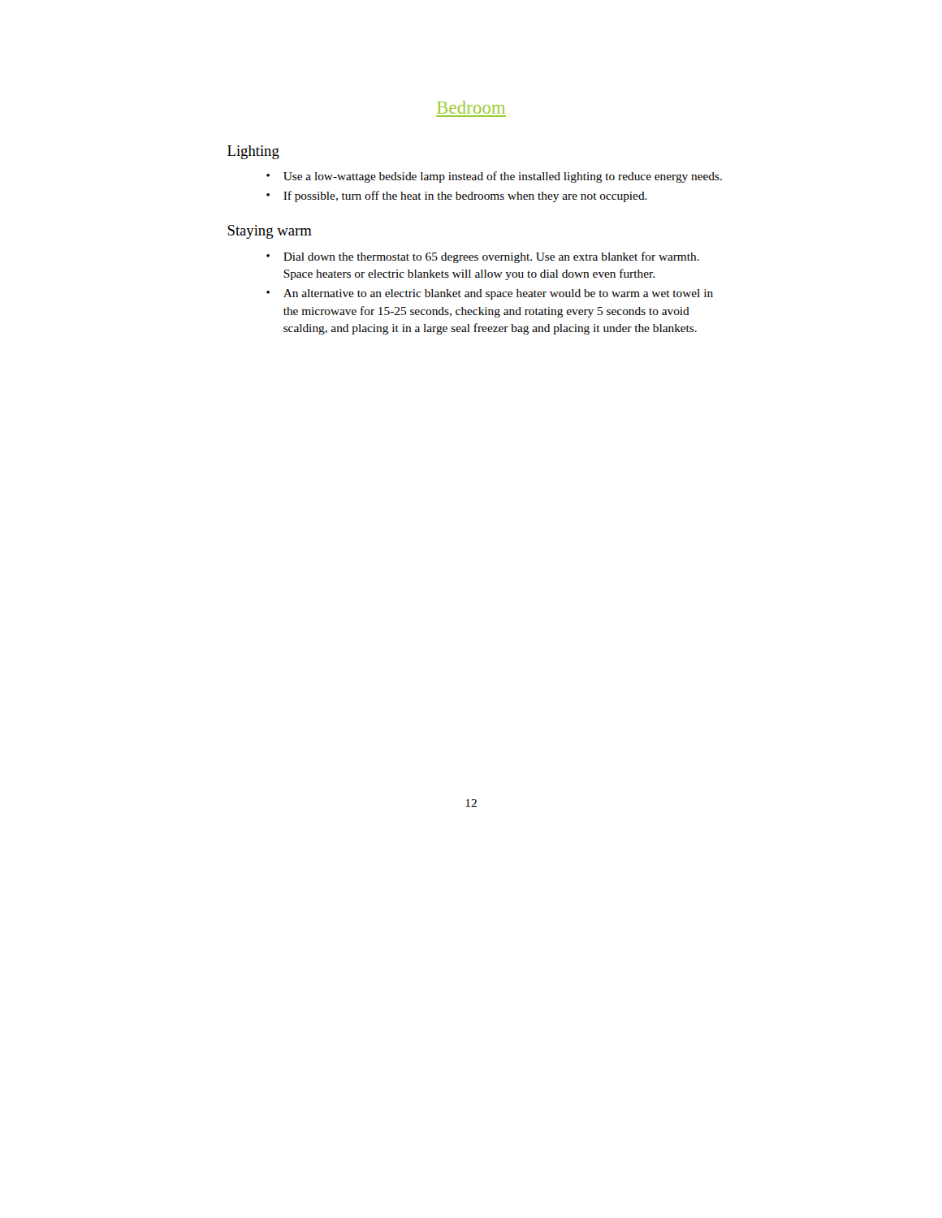Bedroom
Lighting
Use a low-wattage bedside lamp instead of the installed lighting to reduce energy needs.
If possible, turn off the heat in the bedrooms when they are not occupied.
Staying warm
Dial down the thermostat to 65 degrees overnight. Use an extra blanket for warmth. Space heaters or electric blankets will allow you to dial down even further.
An alternative to an electric blanket and space heater would be to warm a wet towel in the microwave for 15-25 seconds, checking and rotating every 5 seconds to avoid scalding, and placing it in a large seal freezer bag and placing it under the blankets.
12